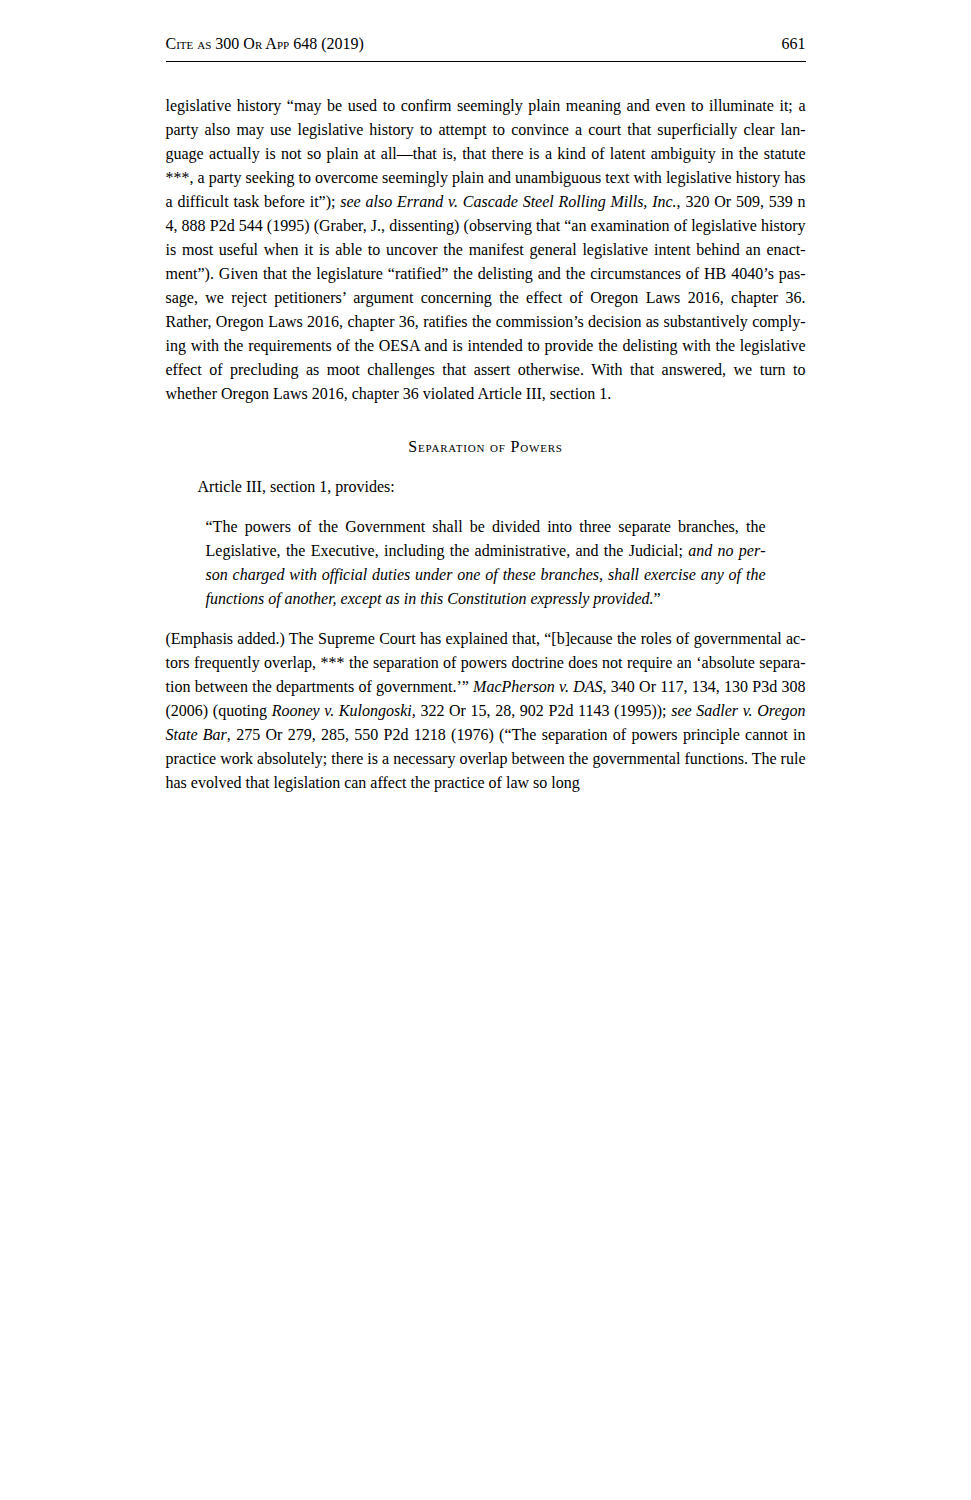Cite as 300 Or App 648 (2019) 661
legislative history “may be used to confirm seemingly plain meaning and even to illuminate it; a party also may use legislative history to attempt to convince a court that superficially clear language actually is not so plain at all—that is, that there is a kind of latent ambiguity in the statute ***, a party seeking to overcome seemingly plain and unambiguous text with legislative history has a difficult task before it”); see also Errand v. Cascade Steel Rolling Mills, Inc., 320 Or 509, 539 n 4, 888 P2d 544 (1995) (Graber, J., dissenting) (observing that “an examination of legislative history is most useful when it is able to uncover the manifest general legislative intent behind an enactment”). Given that the legislature “ratified” the delisting and the circumstances of HB 4040’s passage, we reject petitioners’ argument concerning the effect of Oregon Laws 2016, chapter 36. Rather, Oregon Laws 2016, chapter 36, ratifies the commission’s decision as substantively complying with the requirements of the OESA and is intended to provide the delisting with the legislative effect of precluding as moot challenges that assert otherwise. With that answered, we turn to whether Oregon Laws 2016, chapter 36 violated Article III, section 1.
Separation of Powers
Article III, section 1, provides:
“The powers of the Government shall be divided into three separate branches, the Legislative, the Executive, including the administrative, and the Judicial; and no person charged with official duties under one of these branches, shall exercise any of the functions of another, except as in this Constitution expressly provided.”
(Emphasis added.) The Supreme Court has explained that, “[b]ecause the roles of governmental actors frequently overlap, *** the separation of powers doctrine does not require an ‘absolute separation between the departments of government.’” MacPherson v. DAS, 340 Or 117, 134, 130 P3d 308 (2006) (quoting Rooney v. Kulongoski, 322 Or 15, 28, 902 P2d 1143 (1995)); see Sadler v. Oregon State Bar, 275 Or 279, 285, 550 P2d 1218 (1976) (“The separation of powers principle cannot in practice work absolutely; there is a necessary overlap between the governmental functions. The rule has evolved that legislation can affect the practice of law so long